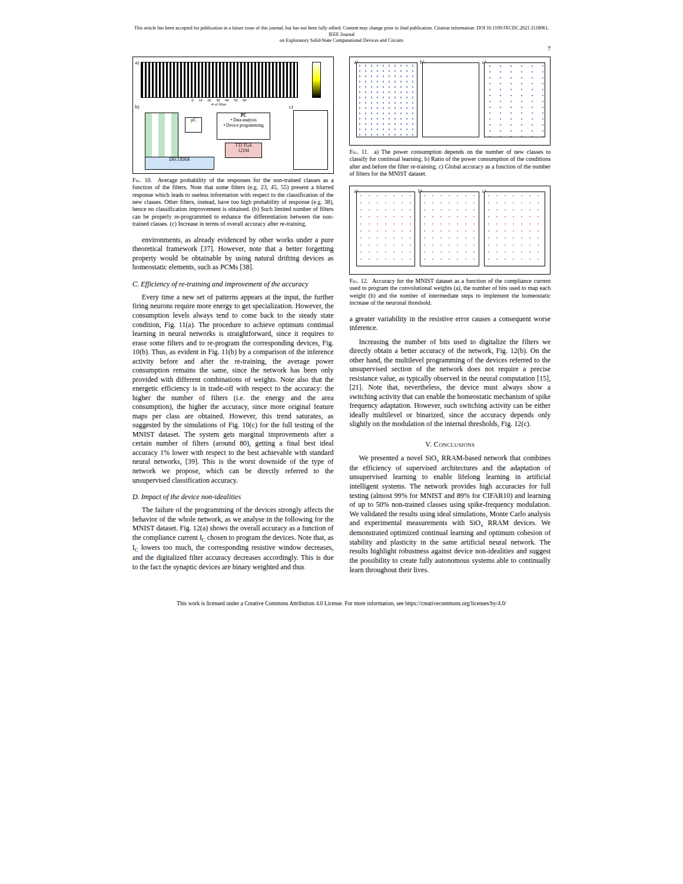This article has been accepted for publication in a future issue of this journal, but has not been fully edited. Content may change prior to final publication. Citation information: DOI 10.1109/JXCDC.2021.3118061, IEEE Journal
on Exploratory Solid-State Computational Devices and Circuits
7
a)
0 10 20 30 40 50 60
# of filter
b)
c)
µC
PC
• Data analysis
• Device programming
TTI TGA
12104
DECODER
Fig. 10. Average probability of the responses for the non-trained classes as a function of the filters. Note that some filters (e.g. 23, 45, 55) present a blurred response which leads to useless information with respect to the classification of the new classes. Other filters, instead, have too high probability of response (e.g. 38), hence no classification improvement is obtained. (b) Such limited number of filters can be properly re-programmed to enhance the differentiation between the non-trained classes. (c) Increase in terms of overall accuracy after re-training.
environments, as already evidenced by other works under a pure theoretical framework [37]. However, note that a better forgetting property would be obtainable by using natural drifting devices as homeostatic elements, such as PCMs [38].
C. Efficiency of re-training and improvement of the accuracy
Every time a new set of patterns appears at the input, the further firing neurons require more energy to get specialization. However, the consumption levels always tend to come back to the steady state condition, Fig. 11(a). The procedure to achieve optimum continual learning in neural networks is straightforward, since it requires to erase some filters and to re-program the corresponding devices, Fig. 10(b). Thus, as evident in Fig. 11(b) by a comparison of the inference activity before and after the re-training, the average power consumption remains the same, since the network has been only provided with different combinations of weights. Note also that the energetic efficiency is in trade-off with respect to the accuracy: the higher the number of filters (i.e. the energy and the area consumption), the higher the accuracy, since more original feature maps per class are obtained. However, this trend saturates, as suggested by the simulations of Fig. 10(c) for the full testing of the MNIST dataset. The system gets marginal improvements after a certain number of filters (around 80), getting a final best ideal accuracy 1% lower with respect to the best achievable with standard neural networks, [39]. This is the worst downside of the type of network we propose, which can be directly referred to the unsupervised classification accuracy.
D. Impact of the device non-idealities
The failure of the programming of the devices strongly affects the behavior of the whole network, as we analyse in the following for the MNIST dataset. Fig. 12(a) shows the overall accuracy as a function of the compliance current IC chosen to program the devices. Note that, as IC lowers too much, the corresponding resistive window decreases, and the digitalized filter accuracy decreases accordingly. This is due to the fact the synaptic devices are binary weighted and thus
a)
b)
c)
Fig. 11. a) The power consumption depends on the number of new classes to classify for continual learning. b) Ratio of the power consumption of the conditions after and before the filter re-training. c) Global accuracy as a function of the number of filters for the MNIST dataset.
a)
b)
c)
Fig. 12. Accuracy for the MNIST dataset as a function of the compliance current used to program the convolutional weights (a), the number of bits used to map each weight (b) and the number of intermediate steps to implement the homeostatic increase of the neuronal threshold.
a greater variability in the resistive error causes a consequent worse inference.
Increasing the number of bits used to digitalize the filters we directly obtain a better accuracy of the network, Fig. 12(b). On the other hand, the multilevel programming of the devices referred to the unsupervised section of the network does not require a precise resistance value, as typically observed in the neural computation [15], [21]. Note that, nevertheless, the device must always show a switching activity that can enable the homeostatic mechanism of spike frequency adaptation. However, such switching activity can be either ideally multilevel or binarized, since the accuracy depends only slightly on the modulation of the internal thresholds, Fig. 12(c).
V. Conclusions
We presented a novel SiOx RRAM-based network that combines the efficiency of supervised architectures and the adaptation of unsupervised learning to enable lifelong learning in artificial intelligent systems. The network provides high accuracies for full testing (almost 99% for MNIST and 89% for CIFAR10) and learning of up to 50% non-trained classes using spike-frequency modulation. We validated the results using ideal simulations, Monte Carlo analysis and experimental measurements with SiOx RRAM devices. We demonstrated optimized continual learning and optimum cohesion of stability and plasticity in the same artificial neural network. The results highlight robustness against device non-idealities and suggest the possibility to create fully autonomous systems able to continually learn throughout their lives.
This work is licensed under a Creative Commons Attribution 4.0 License. For more information, see https://creativecommons.org/licenses/by/4.0/